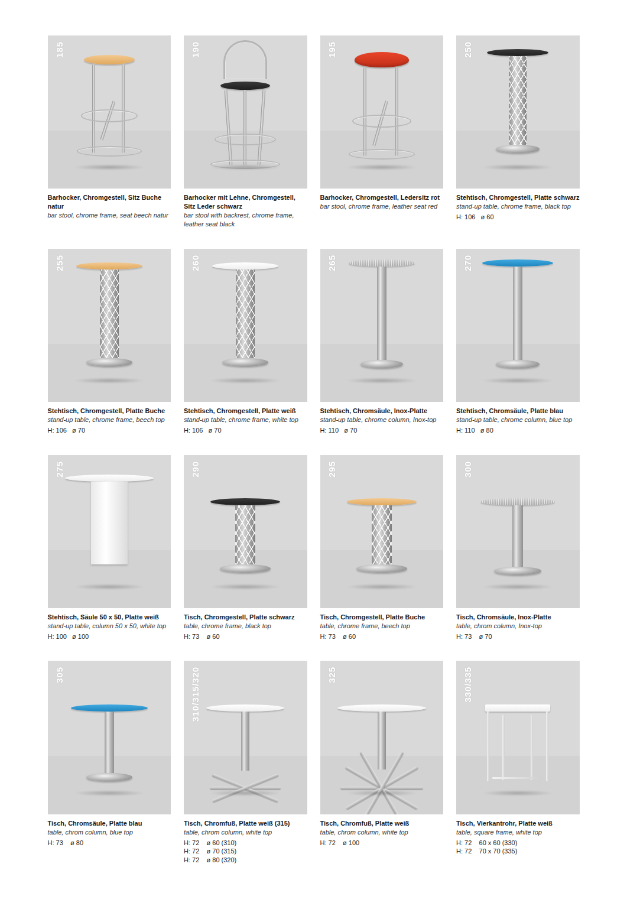185
Barhocker, Chromgestell, Sitz Buche natur
bar stool, chrome frame, seat beech natur
190
Barhocker mit Lehne, Chromgestell,
Sitz Leder schwarz
bar stool with backrest, chrome frame,
leather seat black
195
Barhocker, Chromgestell, Ledersitz rot
bar stool, chrome frame, leather seat red
250
Stehtisch, Chromgestell, Platte schwarz
stand-up table, chrome frame, black top
H: 106 ø 60
255
Stehtisch, Chromgestell, Platte Buche
stand-up table, chrome frame, beech top
H: 106 ø 70
260
Stehtisch, Chromgestell, Platte weiß
stand-up table, chrome frame, white top
H: 106 ø 70
265
Stehtisch, Chromsäule, Inox-Platte
stand-up table, chrome column, Inox-top
H: 110 ø 70
270
Stehtisch, Chromsäule, Platte blau
stand-up table, chrome column, blue top
H: 110 ø 80
275
Stehtisch, Säule 50 x 50, Platte weiß
stand-up table, column 50 x 50, white top
H: 100 ø 100
290
Tisch, Chromgestell, Platte schwarz
table, chrome frame, black top
H: 73 ø 60
295
Tisch, Chromgestell, Platte Buche
table, chrome frame, beech top
H: 73 ø 60
300
Tisch, Chromsäule, Inox-Platte
table, chrom column, Inox-top
H: 73 ø 70
305
Tisch, Chromsäule, Platte blau
table, chrom column, blue top
H: 73 ø 80
310/315/320
Tisch, Chromfuß, Platte weiß (315)
table, chrom column, white top
H: 72 ø 60 (310) H: 72 ø 70 (315) H: 72 ø 80 (320)
325
Tisch, Chromfuß, Platte weiß
table, chrom column, white top
H: 72 ø 100
330/335
Tisch, Vierkantrohr, Platte weiß
table, square frame, white top
H: 72 60 x 60 (330) H: 72 70 x 70 (335)